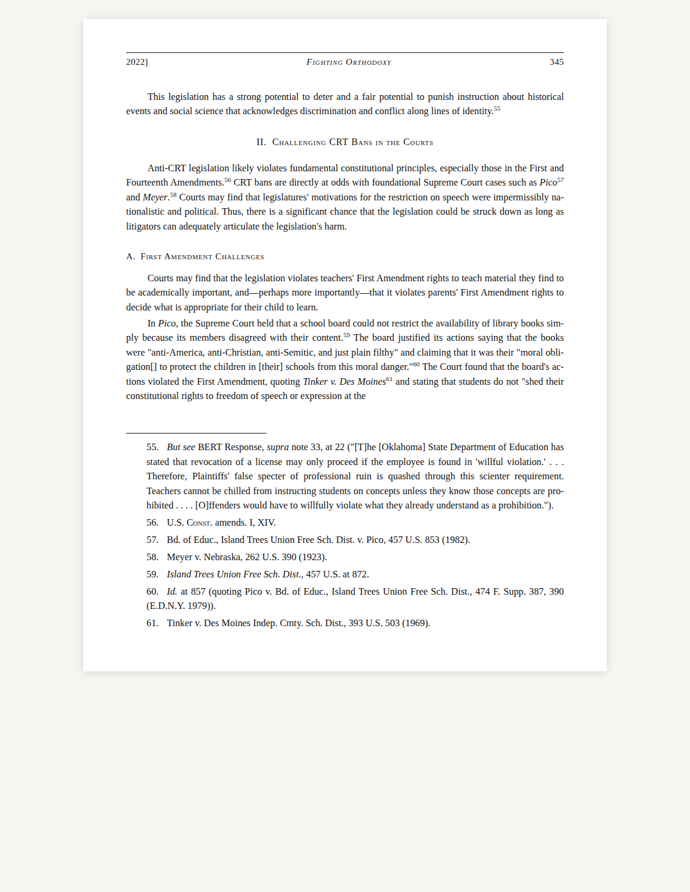2022] Fighting Orthodoxy 345
This legislation has a strong potential to deter and a fair potential to punish instruction about historical events and social science that acknowledges discrimination and conflict along lines of identity.55
II. Challenging CRT Bans in the Courts
Anti-CRT legislation likely violates fundamental constitutional principles, especially those in the First and Fourteenth Amendments.56 CRT bans are directly at odds with foundational Supreme Court cases such as Pico57 and Meyer.58 Courts may find that legislatures' motivations for the restriction on speech were impermissibly nationalistic and political. Thus, there is a significant chance that the legislation could be struck down as long as litigators can adequately articulate the legislation's harm.
A. First Amendment Challenges
Courts may find that the legislation violates teachers' First Amendment rights to teach material they find to be academically important, and—perhaps more importantly—that it violates parents' First Amendment rights to decide what is appropriate for their child to learn.
In Pico, the Supreme Court held that a school board could not restrict the availability of library books simply because its members disagreed with their content.59 The board justified its actions saying that the books were "anti-America, anti-Christian, anti-Semitic, and just plain filthy" and claiming that it was their "moral obligation[] to protect the children in [their] schools from this moral danger."60 The Court found that the board's actions violated the First Amendment, quoting Tinker v. Des Moines61 and stating that students do not "shed their constitutional rights to freedom of speech or expression at the
55. But see BERT Response, supra note 33, at 22 ("[T]he [Oklahoma] State Department of Education has stated that revocation of a license may only proceed if the employee is found in 'willful violation.' . . . Therefore, Plaintiffs' false specter of professional ruin is quashed through this scienter requirement. Teachers cannot be chilled from instructing students on concepts unless they know those concepts are prohibited . . . . [O]ffenders would have to willfully violate what they already understand as a prohibition.").
56. U.S. Const. amends. I, XIV.
57. Bd. of Educ., Island Trees Union Free Sch. Dist. v. Pico, 457 U.S. 853 (1982).
58. Meyer v. Nebraska, 262 U.S. 390 (1923).
59. Island Trees Union Free Sch. Dist., 457 U.S. at 872.
60. Id. at 857 (quoting Pico v. Bd. of Educ., Island Trees Union Free Sch. Dist., 474 F. Supp. 387, 390 (E.D.N.Y. 1979)).
61. Tinker v. Des Moines Indep. Cmty. Sch. Dist., 393 U.S. 503 (1969).